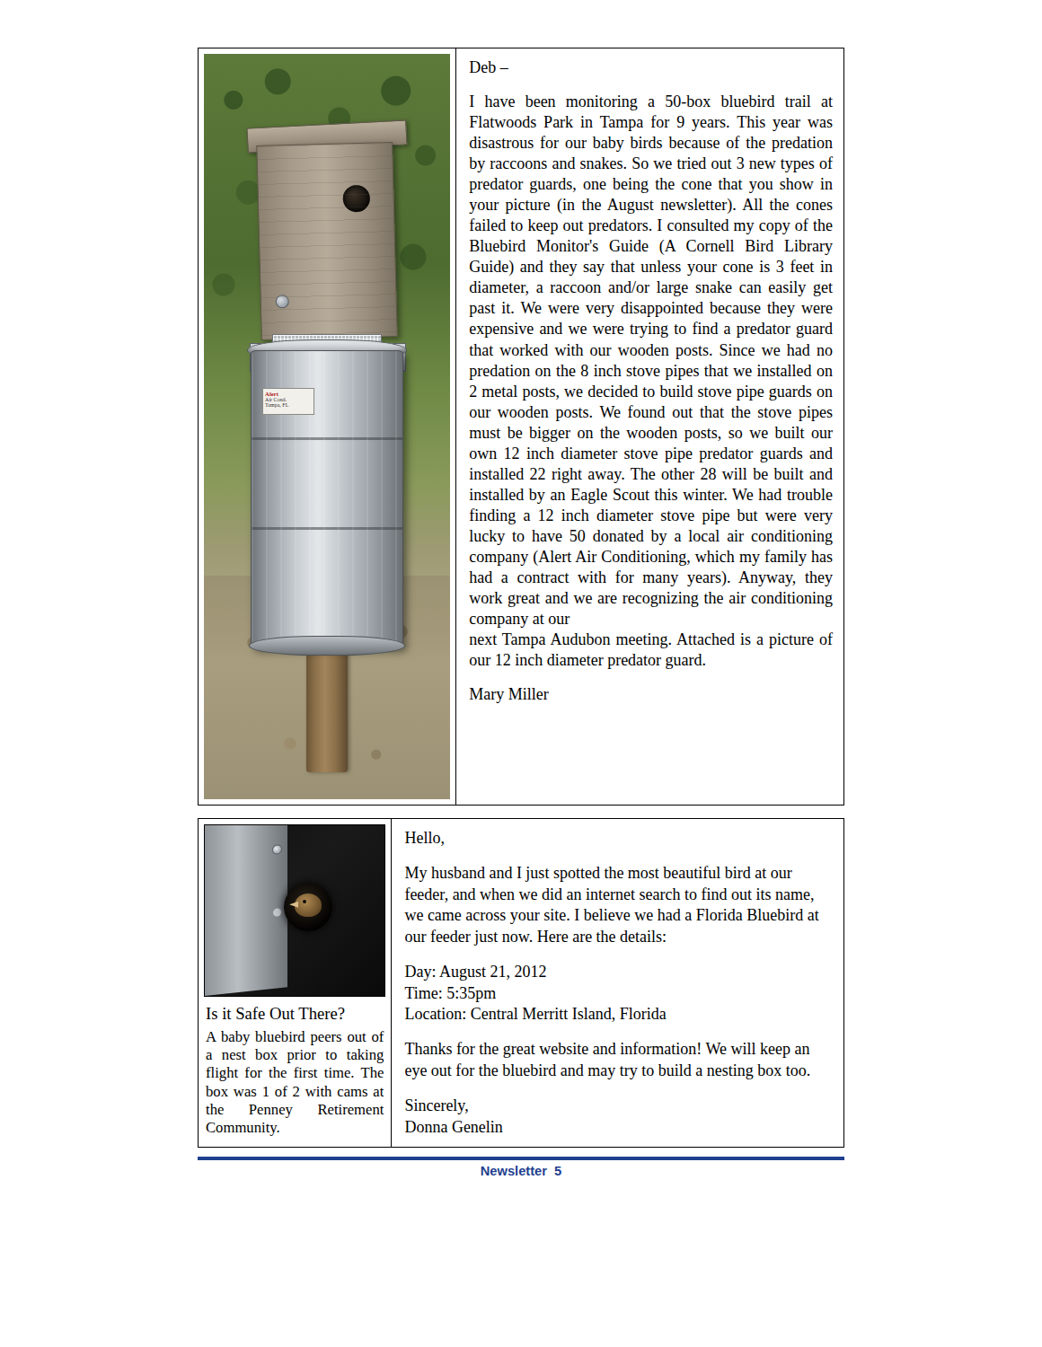Alert
Air Cond.
Tampa, FL
Deb –
I have been monitoring a 50-box bluebird trail at Flatwoods Park in Tampa for 9 years. This year was disastrous for our baby birds because of the predation by raccoons and snakes. So we tried out 3 new types of predator guards, one being the cone that you show in your picture (in the August newsletter). All the cones failed to keep out predators. I consulted my copy of the Bluebird Monitor's Guide (A Cornell Bird Library Guide) and they say that unless your cone is 3 feet in diameter, a raccoon and/or large snake can easily get past it. We were very disappointed because they were expensive and we were trying to find a predator guard that worked with our wooden posts. Since we had no predation on the 8 inch stove pipes that we installed on 2 metal posts, we decided to build stove pipe guards on our wooden posts. We found out that the stove pipes must be bigger on the wooden posts, so we built our own 12 inch diameter stove pipe predator guards and installed 22 right away. The other 28 will be built and installed by an Eagle Scout this winter. We had trouble finding a 12 inch diameter stove pipe but were very lucky to have 50 donated by a local air conditioning company (Alert Air Conditioning, which my family has had a contract with for many years). Anyway, they work great and we are recognizing the air conditioning company at our
next Tampa Audubon meeting. Attached is a picture of our 12 inch diameter predator guard.
Mary Miller
Is it Safe Out There?
A baby bluebird peers out of a nest box prior to taking flight for the first time. The box was 1 of 2 with cams at the Penney Retirement Community.
Hello,
My husband and I just spotted the most beautiful bird at our feeder, and when we did an internet search to find out its name, we came across your site. I believe we had a Florida Bluebird at our feeder just now. Here are the details:
Day: August 21, 2012
Time: 5:35pm
Location: Central Merritt Island, Florida
Thanks for the great website and information! We will keep an eye out for the bluebird and may try to build a nesting box too.
Sincerely,
Donna Genelin
Newsletter 5